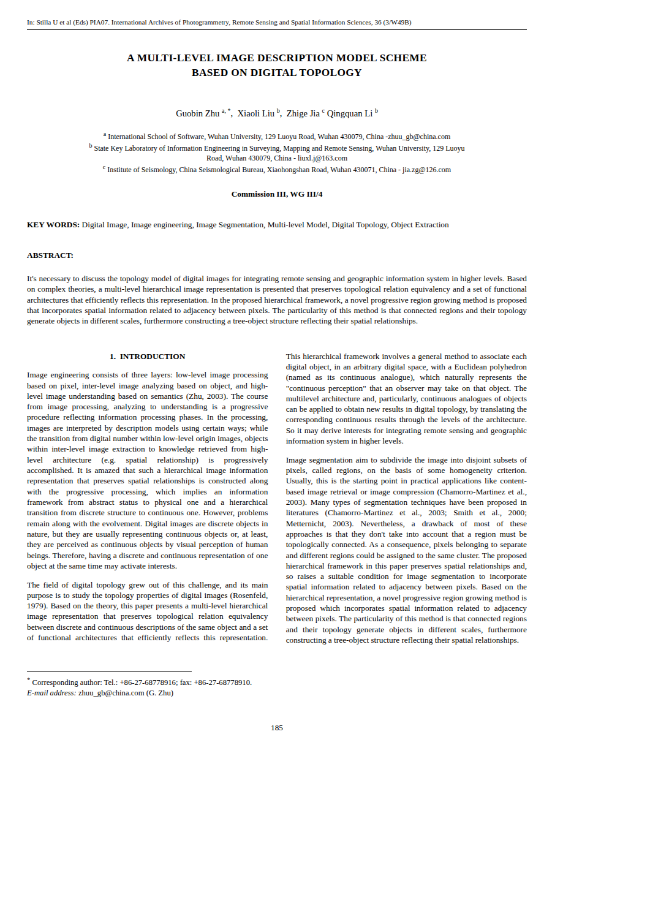In: Stilla U et al (Eds) PIA07. International Archives of Photogrammetry, Remote Sensing and Spatial Information Sciences, 36 (3/W49B)
A MULTI-LEVEL IMAGE DESCRIPTION MODEL SCHEME
BASED ON DIGITAL TOPOLOGY
Guobin Zhu a, *, Xiaoli Liu b, Zhige Jia c Qingquan Li b
a International School of Software, Wuhan University, 129 Luoyu Road, Wuhan 430079, China -zhuu_gb@china.com
b State Key Laboratory of Information Engineering in Surveying, Mapping and Remote Sensing, Wuhan University, 129 Luoyu
Road, Wuhan 430079, China - liuxl.j@163.com
c Institute of Seismology, China Seismological Bureau, Xiaohongshan Road, Wuhan 430071, China - jia.zg@126.com
Commission III, WG III/4
KEY WORDS: Digital Image, Image engineering, Image Segmentation, Multi-level Model, Digital Topology, Object Extraction
ABSTRACT:
It's necessary to discuss the topology model of digital images for integrating remote sensing and geographic information system in higher levels. Based on complex theories, a multi-level hierarchical image representation is presented that preserves topological relation equivalency and a set of functional architectures that efficiently reflects this representation. In the proposed hierarchical framework, a novel progressive region growing method is proposed that incorporates spatial information related to adjacency between pixels. The particularity of this method is that connected regions and their topology generate objects in different scales, furthermore constructing a tree-object structure reflecting their spatial relationships.
1. INTRODUCTION
Image engineering consists of three layers: low-level image processing based on pixel, inter-level image analyzing based on object, and high-level image understanding based on semantics (Zhu, 2003). The course from image processing, analyzing to understanding is a progressive procedure reflecting information processing phases. In the processing, images are interpreted by description models using certain ways; while the transition from digital number within low-level origin images, objects within inter-level image extraction to knowledge retrieved from high-level architecture (e.g. spatial relationship) is progressively accomplished. It is amazed that such a hierarchical image information representation that preserves spatial relationships is constructed along with the progressive processing, which implies an information framework from abstract status to physical one and a hierarchical transition from discrete structure to continuous one. However, problems remain along with the evolvement. Digital images are discrete objects in nature, but they are usually representing continuous objects or, at least, they are perceived as continuous objects by visual perception of human beings. Therefore, having a discrete and continuous representation of one object at the same time may activate interests.
The field of digital topology grew out of this challenge, and its main purpose is to study the topology properties of digital images (Rosenfeld, 1979). Based on the theory, this paper presents a multi-level hierarchical image representation that preserves topological relation equivalency between discrete and continuous descriptions of the same object and a set of functional architectures that efficiently reflects this representation. This hierarchical framework involves a general method to associate each digital object, in an arbitrary digital space, with a Euclidean polyhedron (named as its continuous analogue), which naturally represents the "continuous perception" that an observer may take on that object. The multilevel architecture and, particularly, continuous analogues of objects can be applied to obtain new results in digital topology, by translating the corresponding continuous results through the levels of the architecture. So it may derive interests for integrating remote sensing and geographic information system in higher levels.
Image segmentation aim to subdivide the image into disjoint subsets of pixels, called regions, on the basis of some homogeneity criterion. Usually, this is the starting point in practical applications like content-based image retrieval or image compression (Chamorro-Martinez et al., 2003). Many types of segmentation techniques have been proposed in literatures (Chamorro-Martinez et al., 2003; Smith et al., 2000; Metternicht, 2003). Nevertheless, a drawback of most of these approaches is that they don't take into account that a region must be topologically connected. As a consequence, pixels belonging to separate and different regions could be assigned to the same cluster. The proposed hierarchical framework in this paper preserves spatial relationships and, so raises a suitable condition for image segmentation to incorporate spatial information related to adjacency between pixels. Based on the hierarchical representation, a novel progressive region growing method is proposed which incorporates spatial information related to adjacency between pixels. The particularity of this method is that connected regions and their topology generate objects in different scales, furthermore constructing a tree-object structure reflecting their spatial relationships.
* Corresponding author: Tel.: +86-27-68778916; fax: +86-27-68778910.
E-mail address: zhuu_gb@china.com (G. Zhu)
185